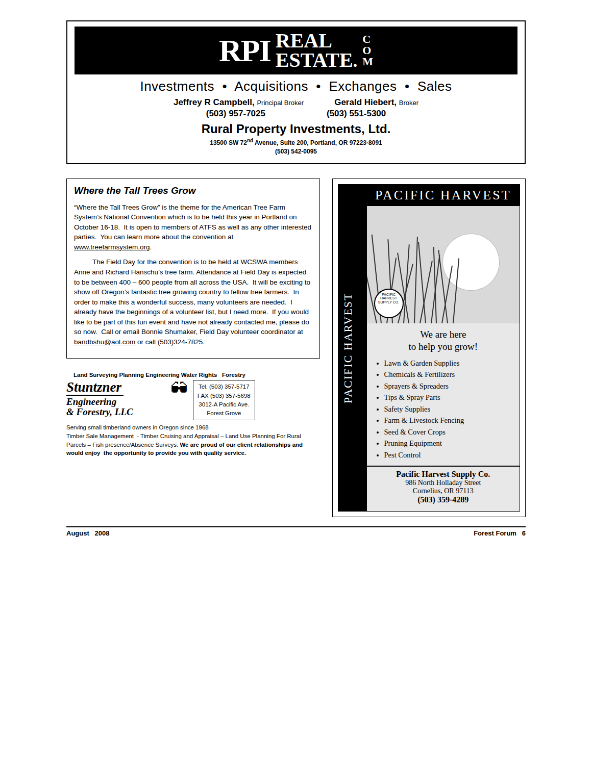RPI REAL
ESTATE. C
O
M
Investments • Acquisitions • Exchanges • Sales
Jeffrey R Campbell, Principal Broker Gerald Hiebert, Broker
(503) 957-7025 (503) 551-5300
Rural Property Investments, Ltd.
13500 SW 72nd Avenue, Suite 200, Portland, OR 97223-8091
(503) 542-0095
Where the Tall Trees Grow
“Where the Tall Trees Grow” is the theme for the American Tree Farm System’s National Convention which is to be held this year in Portland on October 16-18. It is open to members of ATFS as well as any other interested parties. You can learn more about the convention at www.treefarmsystem.org.
The Field Day for the convention is to be held at WCSWA members Anne and Richard Hanschu’s tree farm. Attendance at Field Day is expected to be between 400 – 600 people from all across the USA. It will be exciting to show off Oregon’s fantastic tree growing country to fellow tree farmers. In order to make this a wonderful success, many volunteers are needed. I already have the beginnings of a volunteer list, but I need more. If you would like to be part of this fun event and have not already contacted me, please do so now. Call or email Bonnie Shumaker, Field Day volunteer coordinator at bandbshu@aol.com or call (503)324-7825.
Land Surveying Planning Engineering Water Rights Forestry
Stuntzner Engineering & Forestry, LLC
🕶
Tel. (503) 357-5717
FAX (503) 357-5698
3012-A Pacific Ave.
Forest Grove
Serving small timberland owners in Oregon since 1968
Timber Sale Management - Timber Cruising and Appraisal – Land Use Planning For Rural Parcels – Fish presence/Absence Surveys. We are proud of our client relationships and would enjoy the opportunity to provide you with quality service.
PACIFIC HARVEST
PACIFIC HARVEST
PACIFIC
HARVEST
SUPPLY CO.
We are here
to help you grow!
Lawn & Garden Supplies
Chemicals & Fertilizers
Sprayers & Spreaders
Tips & Spray Parts
Safety Supplies
Farm & Livestock Fencing
Seed & Cover Crops
Pruning Equipment
Pest Control
Pacific Harvest Supply Co.
986 North Holladay Street
Cornelius, OR 97113
(503) 359-4289
August 2008 Forest Forum 6